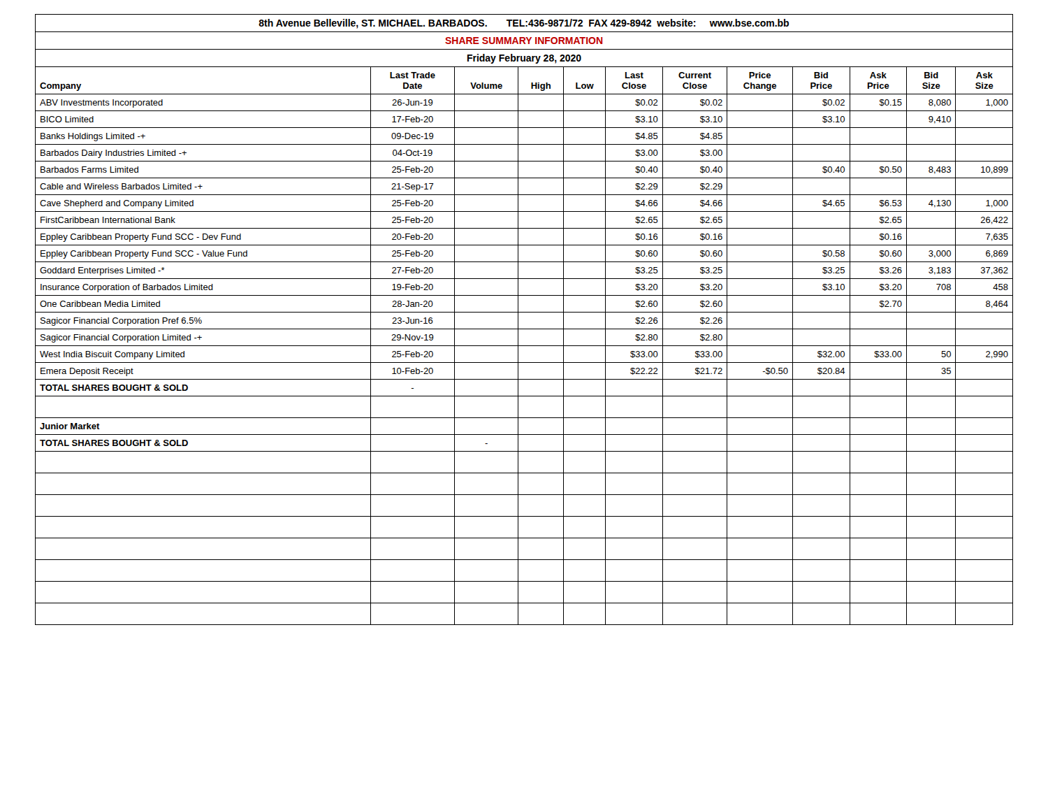| 8th Avenue Belleville, ST. MICHAEL. BARBADOS. TEL:436-9871/72 FAX 429-8942 website: www.bse.com.bb |
| SHARE SUMMARY INFORMATION |
| Friday February 28, 2020 |
| Company | Last Trade Date | Volume | High | Low | Last Close | Current Close | Price Change | Bid Price | Ask Price | Bid Size | Ask Size |
| ABV Investments Incorporated | 26-Jun-19 | | | | $0.02 | $0.02 | | $0.02 | $0.15 | 8,080 | 1,000 |
| BICO Limited | 17-Feb-20 | | | | $3.10 | $3.10 | | $3.10 | | 9,410 | |
| Banks Holdings Limited -+ | 09-Dec-19 | | | | $4.85 | $4.85 | | | | | |
| Barbados Dairy Industries Limited -+ | 04-Oct-19 | | | | $3.00 | $3.00 | | | | | |
| Barbados Farms Limited | 25-Feb-20 | | | | $0.40 | $0.40 | | $0.40 | $0.50 | 8,483 | 10,899 |
| Cable and Wireless Barbados Limited -+ | 21-Sep-17 | | | | $2.29 | $2.29 | | | | | |
| Cave Shepherd and Company Limited | 25-Feb-20 | | | | $4.66 | $4.66 | | $4.65 | $6.53 | 4,130 | 1,000 |
| FirstCaribbean International Bank | 25-Feb-20 | | | | $2.65 | $2.65 | | | $2.65 | | 26,422 |
| Eppley Caribbean Property Fund SCC - Dev Fund | 20-Feb-20 | | | | $0.16 | $0.16 | | | $0.16 | | 7,635 |
| Eppley Caribbean Property Fund SCC - Value Fund | 25-Feb-20 | | | | $0.60 | $0.60 | | $0.58 | $0.60 | 3,000 | 6,869 |
| Goddard Enterprises Limited -* | 27-Feb-20 | | | | $3.25 | $3.25 | | $3.25 | $3.26 | 3,183 | 37,362 |
| Insurance Corporation of Barbados Limited | 19-Feb-20 | | | | $3.20 | $3.20 | | $3.10 | $3.20 | 708 | 458 |
| One Caribbean Media Limited | 28-Jan-20 | | | | $2.60 | $2.60 | | | $2.70 | | 8,464 |
| Sagicor Financial Corporation Pref 6.5% | 23-Jun-16 | | | | $2.26 | $2.26 | | | | | |
| Sagicor Financial Corporation Limited -+ | 29-Nov-19 | | | | $2.80 | $2.80 | | | | | |
| West India Biscuit Company Limited | 25-Feb-20 | | | | $33.00 | $33.00 | | $32.00 | $33.00 | 50 | 2,990 |
| Emera Deposit Receipt | 10-Feb-20 | | | | $22.22 | $21.72 | -$0.50 | $20.84 | | 35 | |
| TOTAL SHARES BOUGHT & SOLD | - | | | | | | | | | | |
| Junior Market | | | | | | | | | | | |
| TOTAL SHARES BOUGHT & SOLD | | - | | | | | | | | | |